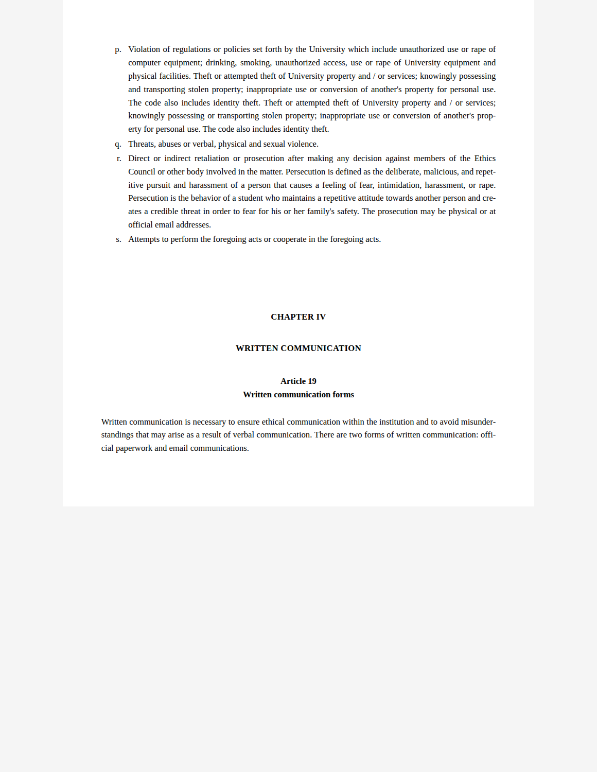Violation of regulations or policies set forth by the University which include unauthorized use or rape of computer equipment; drinking, smoking, unauthorized access, use or rape of University equipment and physical facilities. Theft or attempted theft of University property and / or services; knowingly possessing and transporting stolen property; inappropriate use or conversion of another's property for personal use. The code also includes identity theft. Theft or attempted theft of University property and / or services; knowingly possessing or transporting stolen property; inappropriate use or conversion of another's property for personal use. The code also includes identity theft.
Threats, abuses or verbal, physical and sexual violence.
Direct or indirect retaliation or prosecution after making any decision against members of the Ethics Council or other body involved in the matter. Persecution is defined as the deliberate, malicious, and repetitive pursuit and harassment of a person that causes a feeling of fear, intimidation, harassment, or rape. Persecution is the behavior of a student who maintains a repetitive attitude towards another person and creates a credible threat in order to fear for his or her family's safety. The prosecution may be physical or at official email addresses.
Attempts to perform the foregoing acts or cooperate in the foregoing acts.
CHAPTER IV
WRITTEN COMMUNICATION
Article 19
Written communication forms
Written communication is necessary to ensure ethical communication within the institution and to avoid misunderstandings that may arise as a result of verbal communication. There are two forms of written communication: official paperwork and email communications.